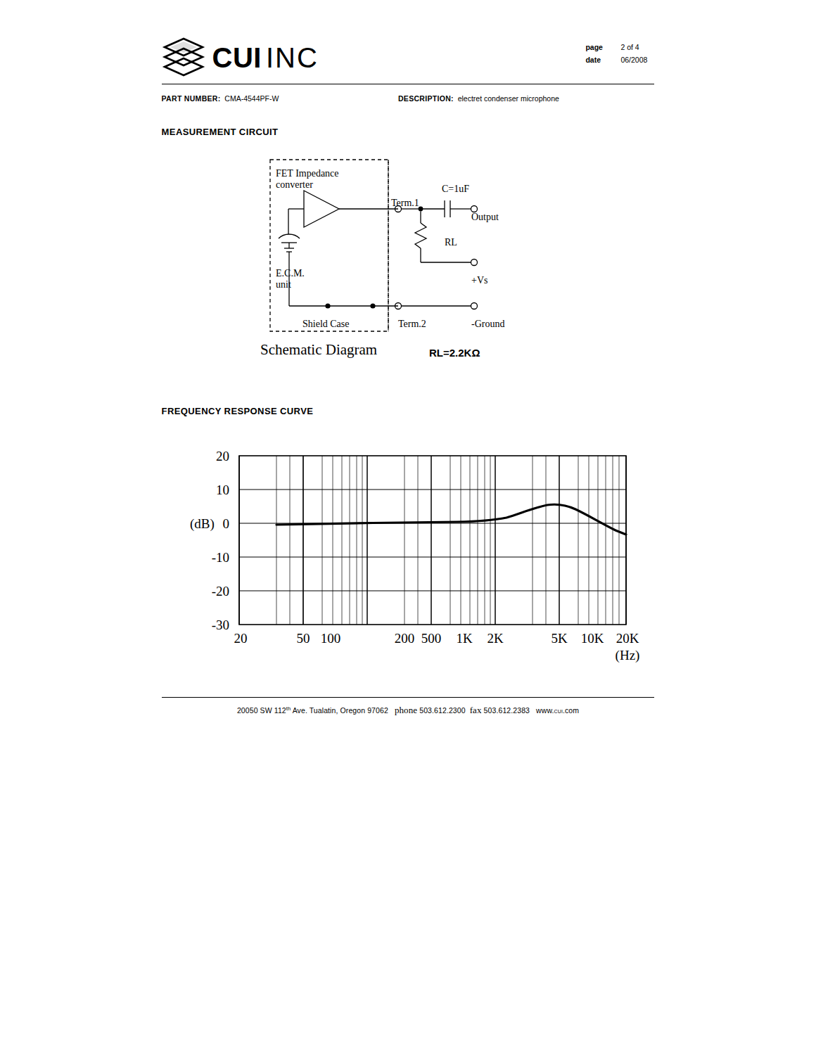CUI INC
page 2 of 4
date 06/2008
PART NUMBER: CMA-4544PF-W
DESCRIPTION: electret condenser microphone
MEASUREMENT CIRCUIT
FET Impedance
converter
E.C.M.
unit
Shield Case
Term.1
Term.2
C=1uF
Output
RL
+Vs
-Ground
Schematic Diagram
RL=2.2KΩ
FREQUENCY RESPONSE CURVE
20 10 0 -10 -20 -30 (dB) 20 50 100 200 500 1K 2K 5K 10K 20K (Hz)
20050 SW 112th Ave. Tualatin, Oregon 97062 phone 503.612.2300 fax 503.612.2383 www.cui.com